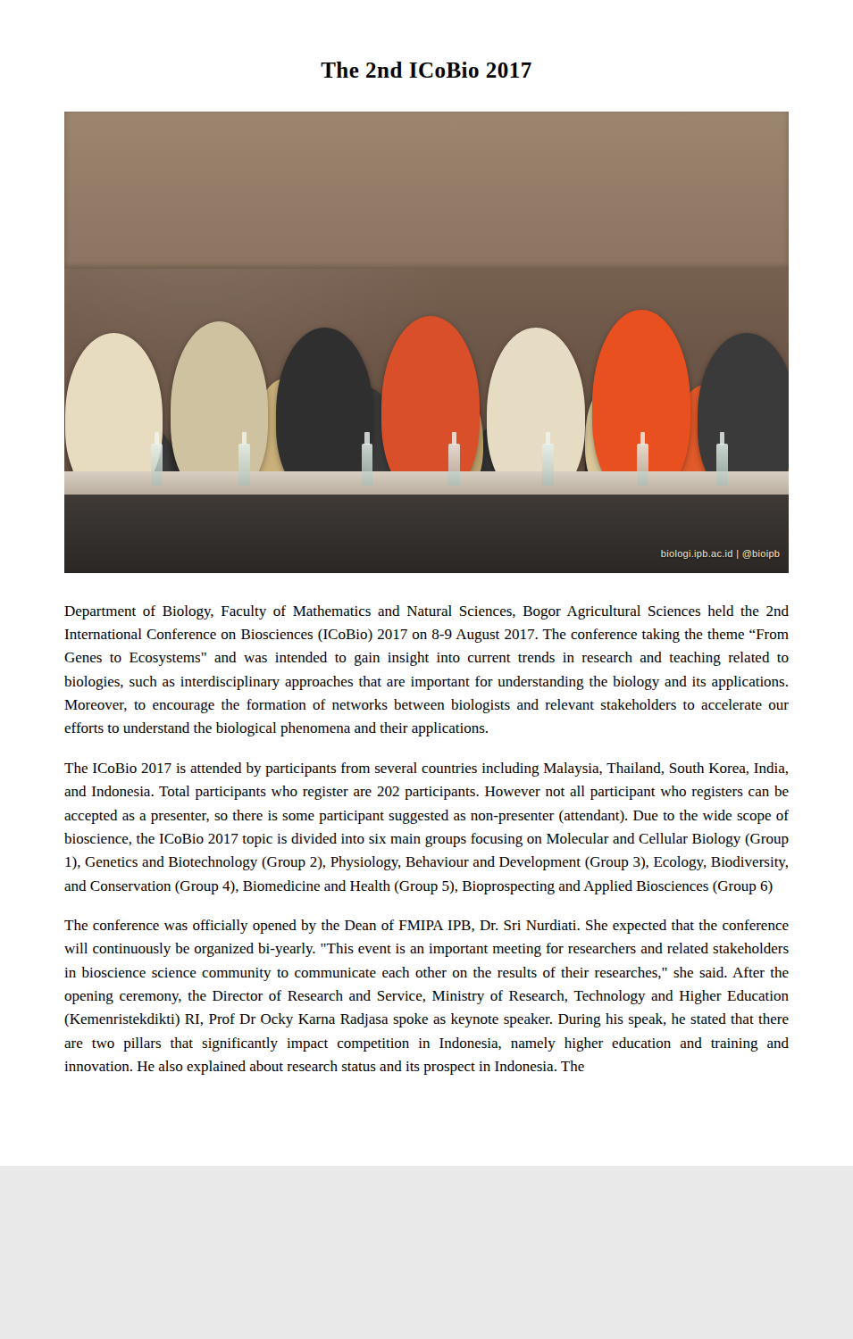The 2nd ICoBio 2017
biologi.ipb.ac.id | @bioipb
Department of Biology, Faculty of Mathematics and Natural Sciences, Bogor Agricultural Sciences held the 2nd International Conference on Biosciences (ICoBio) 2017 on 8-9 August 2017. The conference taking the theme “From Genes to Ecosystems" and was intended to gain insight into current trends in research and teaching related to biologies, such as interdisciplinary approaches that are important for understanding the biology and its applications. Moreover, to encourage the formation of networks between biologists and relevant stakeholders to accelerate our efforts to understand the biological phenomena and their applications.
The ICoBio 2017 is attended by participants from several countries including Malaysia, Thailand, South Korea, India, and Indonesia. Total participants who register are 202 participants. However not all participant who registers can be accepted as a presenter, so there is some participant suggested as non-presenter (attendant). Due to the wide scope of bioscience, the ICoBio 2017 topic is divided into six main groups focusing on Molecular and Cellular Biology (Group 1), Genetics and Biotechnology (Group 2), Physiology, Behaviour and Development (Group 3), Ecology, Biodiversity, and Conservation (Group 4), Biomedicine and Health (Group 5), Bioprospecting and Applied Biosciences (Group 6)
The conference was officially opened by the Dean of FMIPA IPB, Dr. Sri Nurdiati. She expected that the conference will continuously be organized bi-yearly. "This event is an important meeting for researchers and related stakeholders in bioscience science community to communicate each other on the results of their researches," she said. After the opening ceremony, the Director of Research and Service, Ministry of Research, Technology and Higher Education (Kemenristekdikti) RI, Prof Dr Ocky Karna Radjasa spoke as keynote speaker. During his speak, he stated that there are two pillars that significantly impact competition in Indonesia, namely higher education and training and innovation. He also explained about research status and its prospect in Indonesia. The